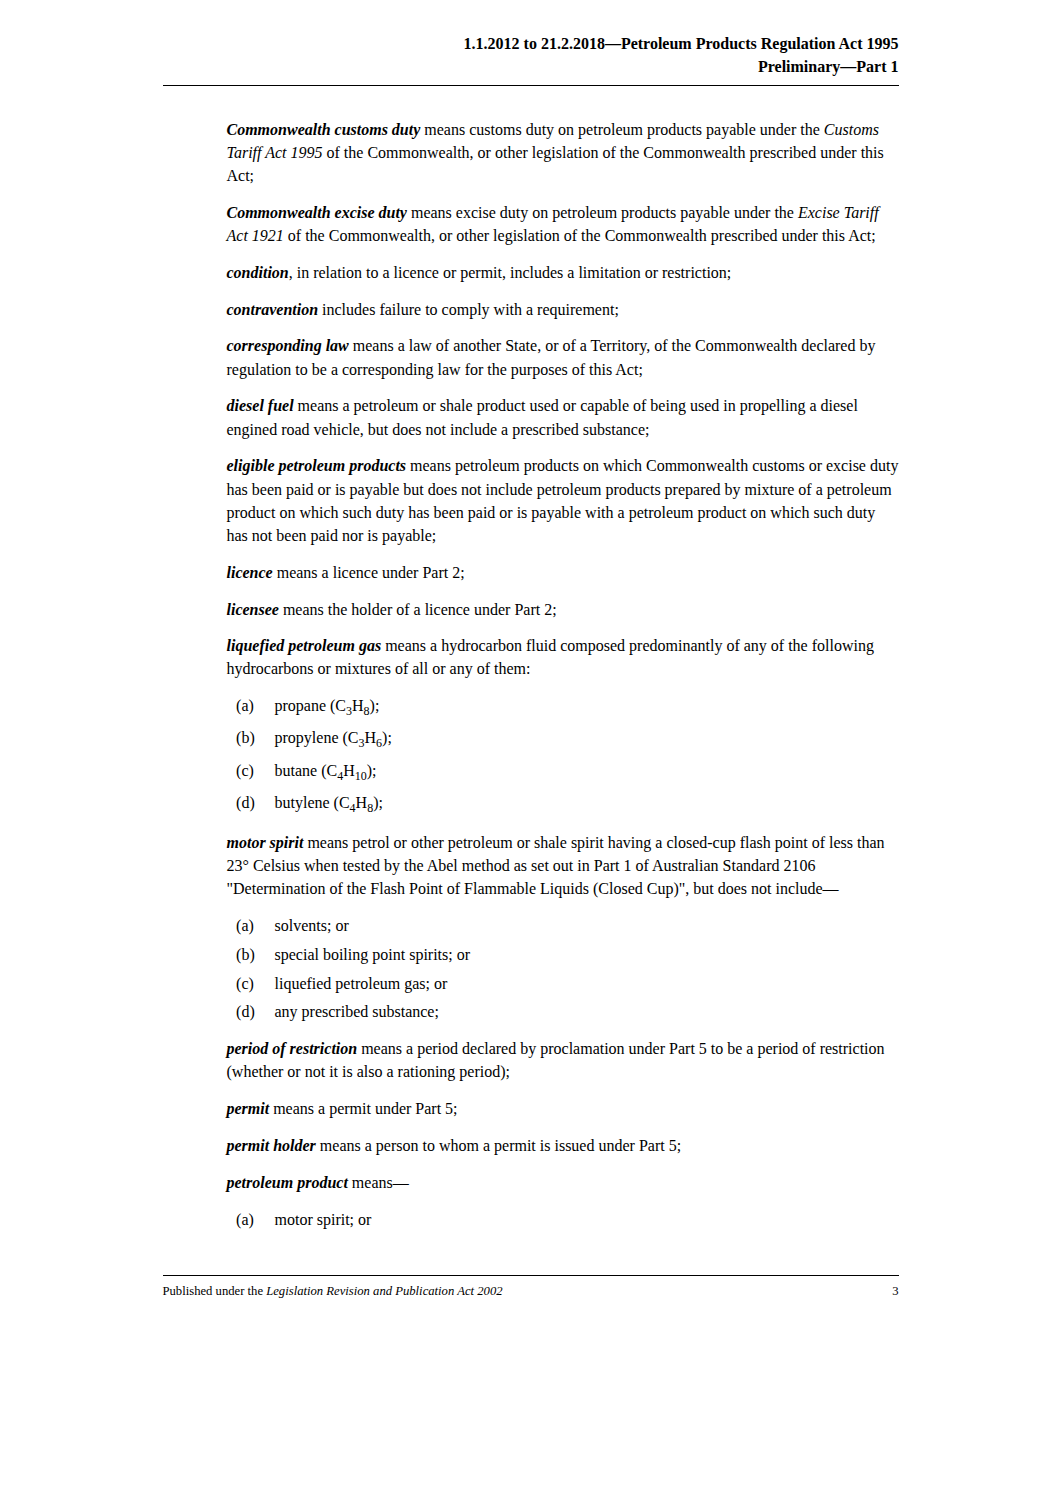1.1.2012 to 21.2.2018—Petroleum Products Regulation Act 1995
Preliminary—Part 1
Commonwealth customs duty means customs duty on petroleum products payable under the Customs Tariff Act 1995 of the Commonwealth, or other legislation of the Commonwealth prescribed under this Act;
Commonwealth excise duty means excise duty on petroleum products payable under the Excise Tariff Act 1921 of the Commonwealth, or other legislation of the Commonwealth prescribed under this Act;
condition, in relation to a licence or permit, includes a limitation or restriction;
contravention includes failure to comply with a requirement;
corresponding law means a law of another State, or of a Territory, of the Commonwealth declared by regulation to be a corresponding law for the purposes of this Act;
diesel fuel means a petroleum or shale product used or capable of being used in propelling a diesel engined road vehicle, but does not include a prescribed substance;
eligible petroleum products means petroleum products on which Commonwealth customs or excise duty has been paid or is payable but does not include petroleum products prepared by mixture of a petroleum product on which such duty has been paid or is payable with a petroleum product on which such duty has not been paid nor is payable;
licence means a licence under Part 2;
licensee means the holder of a licence under Part 2;
liquefied petroleum gas means a hydrocarbon fluid composed predominantly of any of the following hydrocarbons or mixtures of all or any of them:
(a) propane (C3H8);
(b) propylene (C3H6);
(c) butane (C4H10);
(d) butylene (C4H8);
motor spirit means petrol or other petroleum or shale spirit having a closed-cup flash point of less than 23° Celsius when tested by the Abel method as set out in Part 1 of Australian Standard 2106 "Determination of the Flash Point of Flammable Liquids (Closed Cup)", but does not include—
(a) solvents; or
(b) special boiling point spirits; or
(c) liquefied petroleum gas; or
(d) any prescribed substance;
period of restriction means a period declared by proclamation under Part 5 to be a period of restriction (whether or not it is also a rationing period);
permit means a permit under Part 5;
permit holder means a person to whom a permit is issued under Part 5;
petroleum product means—
(a) motor spirit; or
Published under the Legislation Revision and Publication Act 2002 3